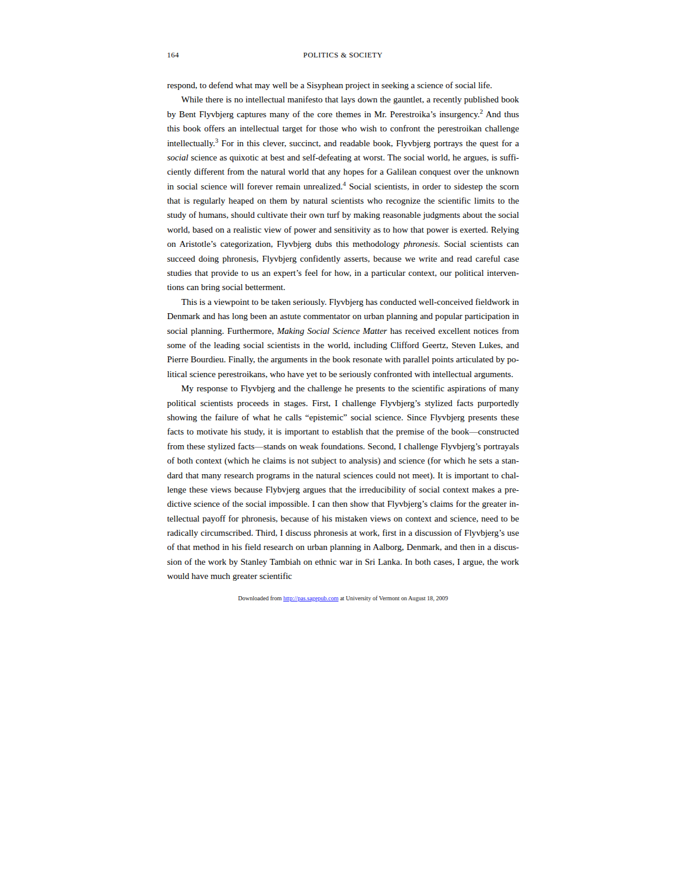164 POLITICS & SOCIETY
respond, to defend what may well be a Sisyphean project in seeking a science of social life.
While there is no intellectual manifesto that lays down the gauntlet, a recently published book by Bent Flyvbjerg captures many of the core themes in Mr. Perestroika’s insurgency.2 And thus this book offers an intellectual target for those who wish to confront the perestroikan challenge intellectually.3 For in this clever, succinct, and readable book, Flyvbjerg portrays the quest for a social science as quixotic at best and self-defeating at worst. The social world, he argues, is sufficiently different from the natural world that any hopes for a Galilean conquest over the unknown in social science will forever remain unrealized.4 Social scientists, in order to sidestep the scorn that is regularly heaped on them by natural scientists who recognize the scientific limits to the study of humans, should cultivate their own turf by making reasonable judgments about the social world, based on a realistic view of power and sensitivity as to how that power is exerted. Relying on Aristotle’s categorization, Flyvbjerg dubs this methodology phronesis. Social scientists can succeed doing phronesis, Flyvbjerg confidently asserts, because we write and read careful case studies that provide to us an expert’s feel for how, in a particular context, our political interventions can bring social betterment.
This is a viewpoint to be taken seriously. Flyvbjerg has conducted well-conceived fieldwork in Denmark and has long been an astute commentator on urban planning and popular participation in social planning. Furthermore, Making Social Science Matter has received excellent notices from some of the leading social scientists in the world, including Clifford Geertz, Steven Lukes, and Pierre Bourdieu. Finally, the arguments in the book resonate with parallel points articulated by political science perestroikans, who have yet to be seriously confronted with intellectual arguments.
My response to Flyvbjerg and the challenge he presents to the scientific aspirations of many political scientists proceeds in stages. First, I challenge Flyvbjerg’s stylized facts purportedly showing the failure of what he calls “epistemic” social science. Since Flyvbjerg presents these facts to motivate his study, it is important to establish that the premise of the book—constructed from these stylized facts—stands on weak foundations. Second, I challenge Flyvbjerg’s portrayals of both context (which he claims is not subject to analysis) and science (for which he sets a standard that many research programs in the natural sciences could not meet). It is important to challenge these views because Flybvjerg argues that the irreducibility of social context makes a predictive science of the social impossible. I can then show that Flyvbjerg’s claims for the greater intellectual payoff for phronesis, because of his mistaken views on context and science, need to be radically circumscribed. Third, I discuss phronesis at work, first in a discussion of Flyvbjerg’s use of that method in his field research on urban planning in Aalborg, Denmark, and then in a discussion of the work by Stanley Tambiah on ethnic war in Sri Lanka. In both cases, I argue, the work would have much greater scientific
Downloaded from http://pas.sagepub.com at University of Vermont on August 18, 2009